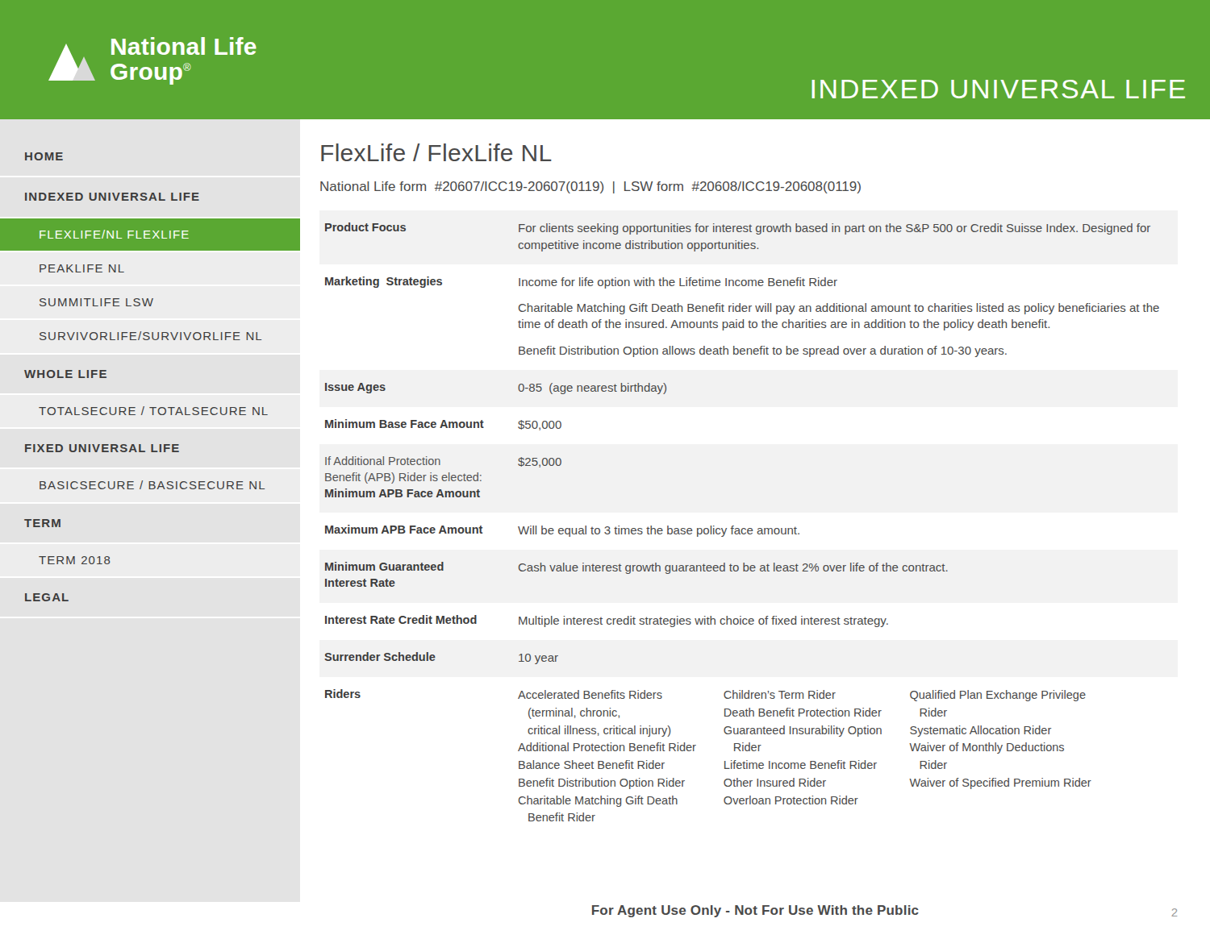National Life
Group®
INDEXED UNIVERSAL LIFE
HOME
INDEXED UNIVERSAL LIFE
FLEXLIFE/NL FLEXLIFE
PEAKLIFE NL
SUMMITLIFE LSW
SURVIVORLIFE/SURVIVORLIFE NL
WHOLE LIFE
TOTALSECURE / TOTALSECURE NL
FIXED UNIVERSAL LIFE
BASICSECURE / BASICSECURE NL
TERM
TERM 2018
LEGAL
FlexLife / FlexLife NL
National Life form #20607/ICC19-20607(0119) | LSW form #20608/ICC19-20608(0119)
| Product Focus | For clients seeking opportunities for interest growth based in part on the S&P 500 or Credit Suisse Index. Designed for competitive income distribution opportunities. |
| Marketing Strategies | Income for life option with the Lifetime Income Benefit Rider Charitable Matching Gift Death Benefit rider will pay an additional amount to charities listed as policy beneficiaries at the time of death of the insured. Amounts paid to the charities are in addition to the policy death benefit. Benefit Distribution Option allows death benefit to be spread over a duration of 10-30 years. |
| Issue Ages | 0-85 (age nearest birthday) |
| Minimum Base Face Amount | $50,000 |
| If Additional Protection Benefit (APB) Rider is elected: Minimum APB Face Amount | $25,000 |
| Maximum APB Face Amount | Will be equal to 3 times the base policy face amount. |
| Minimum Guaranteed Interest Rate | Cash value interest growth guaranteed to be at least 2% over life of the contract. |
| Interest Rate Credit Method | Multiple interest credit strategies with choice of fixed interest strategy. |
| Surrender Schedule | 10 year |
| Riders | Accelerated Benefits Riders (terminal, chronic, critical illness, critical injury) Additional Protection Benefit Rider Balance Sheet Benefit Rider Benefit Distribution Option Rider Charitable Matching Gift Death Benefit Rider Children’s Term Rider Death Benefit Protection Rider Guaranteed Insurability Option Rider Lifetime Income Benefit Rider Other Insured Rider Overloan Protection Rider Qualified Plan Exchange Privilege Rider Systematic Allocation Rider Waiver of Monthly Deductions Rider Waiver of Specified Premium Rider |
For Agent Use Only - Not For Use With the Public 2